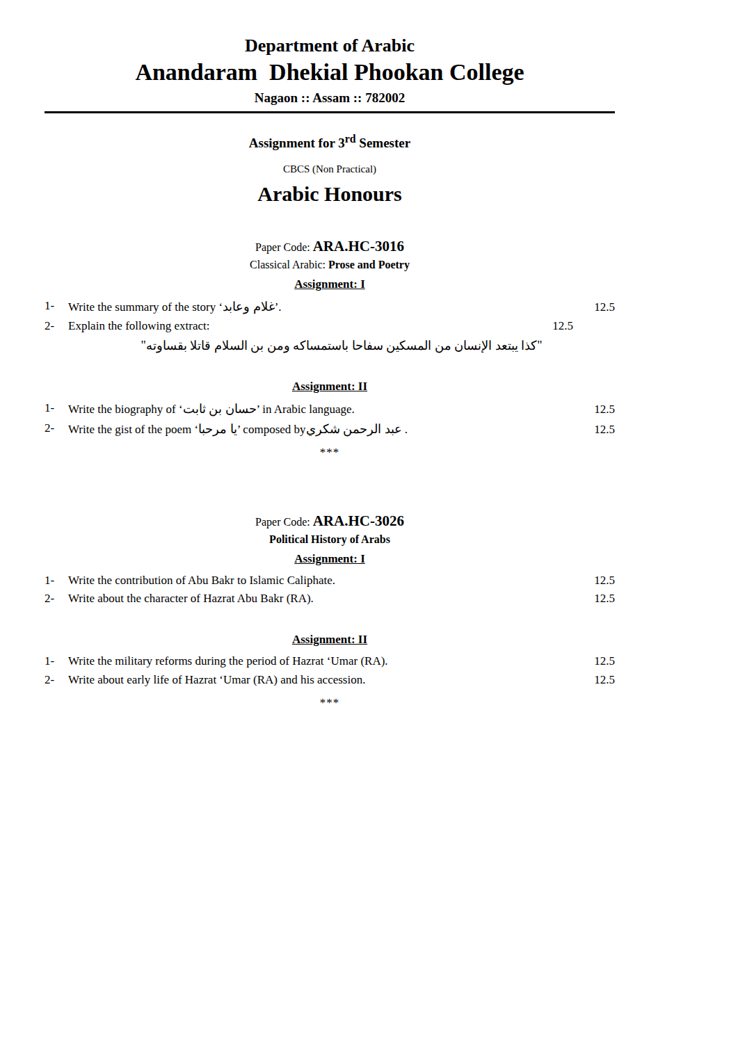Department of Arabic
Anandaram Dhekial Phookan College
Nagaon :: Assam :: 782002
Assignment for 3rd Semester
CBCS (Non Practical)
Arabic Honours
Paper Code: ARA.HC-3016
Classical Arabic: Prose and Poetry
Assignment: I
Write the summary of the story ‘غلام وعابد’. 12.5
Explain the following extract: 12.5
"كذا يبتعد الإنسان من المسكين سفاحا باستمساكه ومن بن السلام قاتلا بقساوته"
Assignment: II
Write the biography of ‘حسان بن ثابت’ in Arabic language. 12.5
Write the gist of the poem ‘يا مرحبا’ composed byعبد الرحمن شكري . 12.5
***
Paper Code: ARA.HC-3026
Political History of Arabs
Assignment: I
Write the contribution of Abu Bakr to Islamic Caliphate. 12.5
Write about the character of Hazrat Abu Bakr (RA). 12.5
Assignment: II
Write the military reforms during the period of Hazrat ‘Umar (RA). 12.5
Write about early life of Hazrat ‘Umar (RA) and his accession. 12.5
***